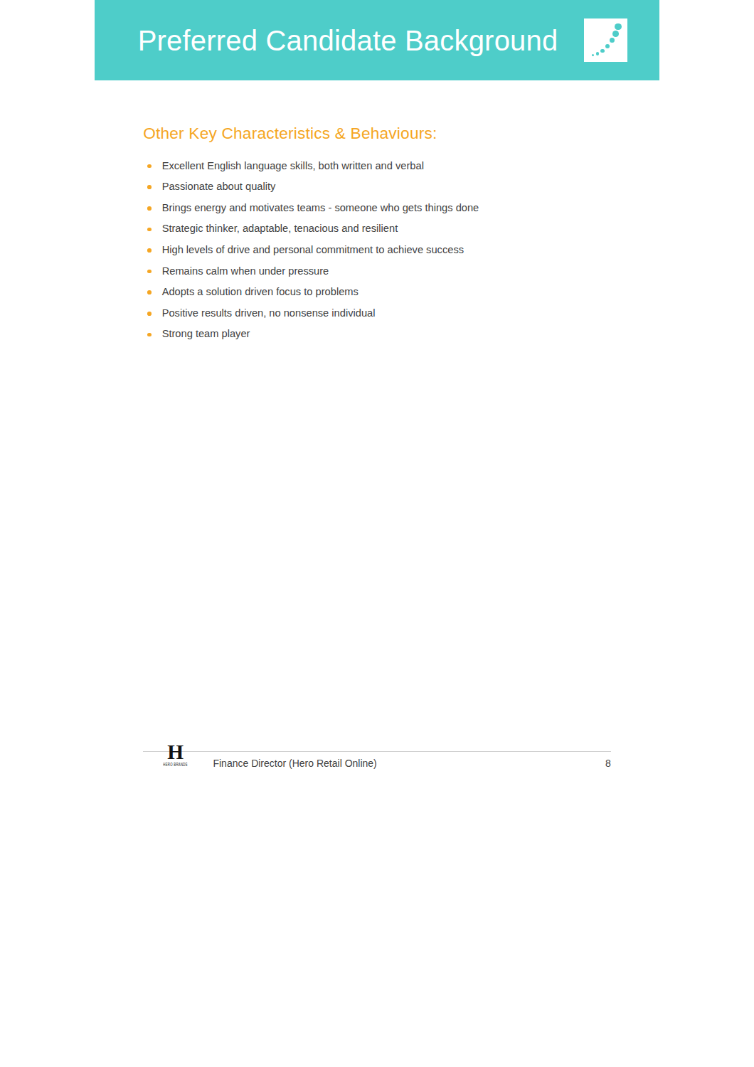Preferred Candidate Background
Other Key Characteristics & Behaviours:
Excellent English language skills, both written and verbal
Passionate about quality
Brings energy and motivates teams - someone who gets things done
Strategic thinker, adaptable, tenacious and resilient
High levels of drive and personal commitment to achieve success
Remains calm when under pressure
Adopts a solution driven focus to problems
Positive results driven, no nonsense individual
Strong team player
H HERO BRANDS
Finance Director (Hero Retail Online)
8